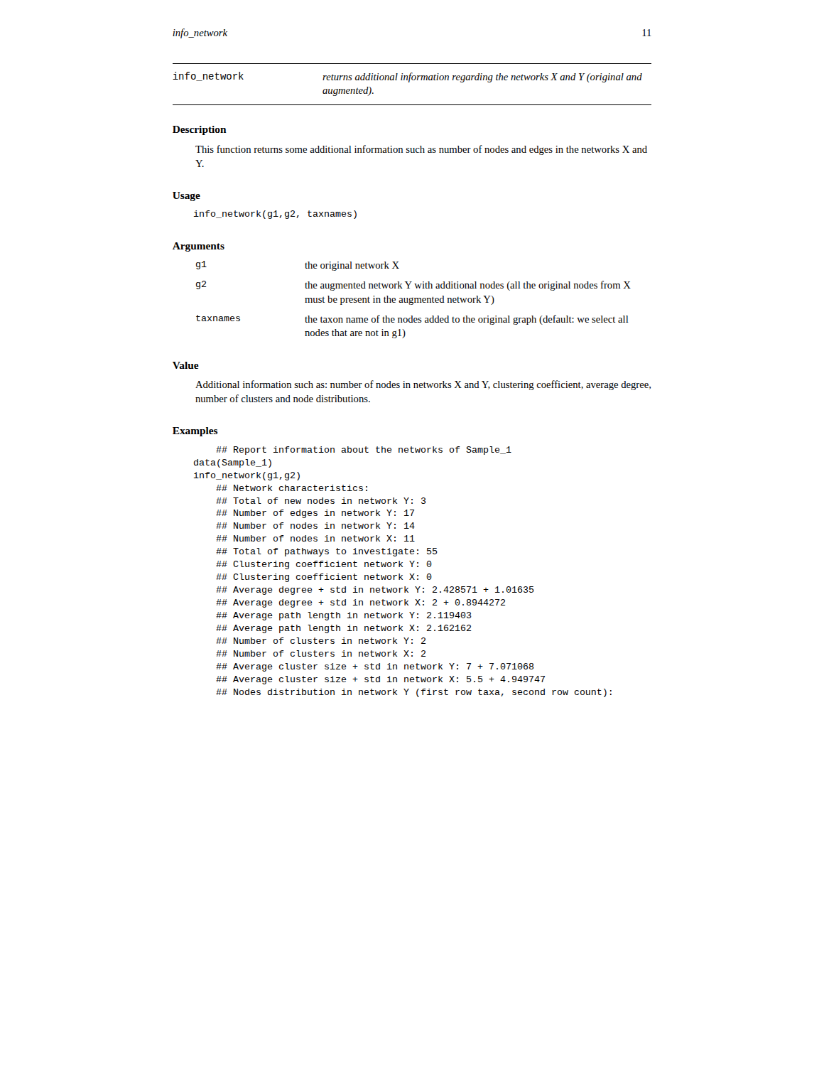info_network 11
info_network
returns additional information regarding the networks X and Y (original and augmented).
Description
This function returns some additional information such as number of nodes and edges in the networks X and Y.
Usage
info_network(g1,g2, taxnames)
Arguments
g1
the original network X
g2
the augmented network Y with additional nodes (all the original nodes from X must be present in the augmented network Y)
taxnames
the taxon name of the nodes added to the original graph (default: we select all nodes that are not in g1)
Value
Additional information such as: number of nodes in networks X and Y, clustering coefficient, average degree, number of clusters and node distributions.
Examples
    ## Report information about the networks of Sample_1
data(Sample_1)
info_network(g1,g2)
    ## Network characteristics:
    ## Total of new nodes in network Y: 3
    ## Number of edges in network Y: 17
    ## Number of nodes in network Y: 14
    ## Number of nodes in network X: 11
    ## Total of pathways to investigate: 55
    ## Clustering coefficient network Y: 0
    ## Clustering coefficient network X: 0
    ## Average degree + std in network Y: 2.428571 + 1.01635
    ## Average degree + std in network X: 2 + 0.8944272
    ## Average path length in network Y: 2.119403
    ## Average path length in network X: 2.162162
    ## Number of clusters in network Y: 2
    ## Number of clusters in network X: 2
    ## Average cluster size + std in network Y: 7 + 7.071068
    ## Average cluster size + std in network X: 5.5 + 4.949747
    ## Nodes distribution in network Y (first row taxa, second row count):